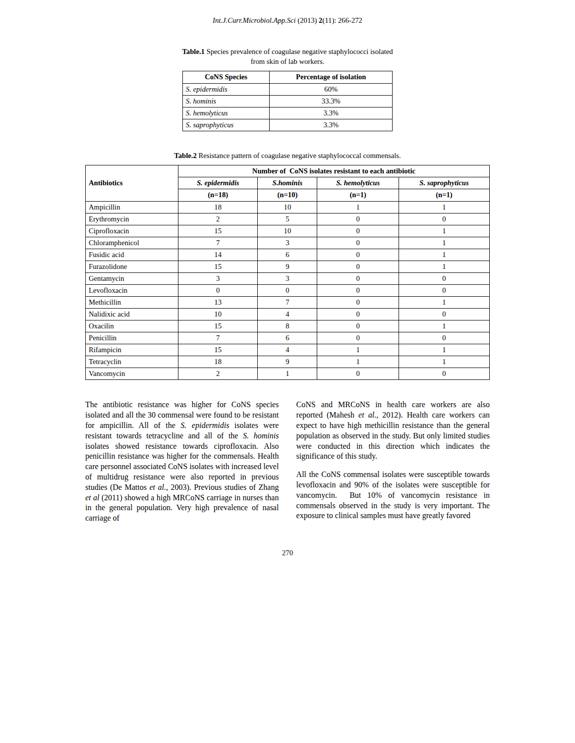Int.J.Curr.Microbiol.App.Sci (2013) 2(11): 266-272
Table.1 Species prevalence of coagulase negative staphylococci isolated
from skin of lab workers.
| CoNS Species | Percentage of isolation |
| --- | --- |
| S. epidermidis | 60% |
| S. hominis | 33.3% |
| S. hemolyticus | 3.3% |
| S. saprophyticus | 3.3% |
Table.2 Resistance pattern of coagulase negative staphylococcal commensals.
| Antibiotics | Number of CoNS isolates resistant to each antibiotic |
| --- | --- |
| S. epidermidis | S.hominis | S. hemolyticus | S. saprophyticus |
| (n=18) | (n=10) | (n=1) | (n=1) |
| Ampicillin | 18 | 10 | 1 | 1 |
| Erythromycin | 2 | 5 | 0 | 0 |
| Ciprofloxacin | 15 | 10 | 0 | 1 |
| Chloramphenicol | 7 | 3 | 0 | 1 |
| Fusidic acid | 14 | 6 | 0 | 1 |
| Furazolidone | 15 | 9 | 0 | 1 |
| Gentamycin | 3 | 3 | 0 | 0 |
| Levofloxacin | 0 | 0 | 0 | 0 |
| Methicillin | 13 | 7 | 0 | 1 |
| Nalidixic acid | 10 | 4 | 0 | 0 |
| Oxacilin | 15 | 8 | 0 | 1 |
| Penicillin | 7 | 6 | 0 | 0 |
| Rifampicin | 15 | 4 | 1 | 1 |
| Tetracyclin | 18 | 9 | 1 | 1 |
| Vancomycin | 2 | 1 | 0 | 0 |
The antibiotic resistance was higher for CoNS species isolated and all the 30 commensal were found to be resistant for ampicillin. All of the S. epidermidis isolates were resistant towards tetracycline and all of the S. hominis isolates showed resistance towards ciprofloxacin. Also penicillin resistance was higher for the commensals. Health care personnel associated CoNS isolates with increased level of multidrug resistance were also reported in previous studies (De Mattos et al., 2003). Previous studies of Zhang et al (2011) showed a high MRCoNS carriage in nurses than in the general population. Very high prevalence of nasal carriage of
CoNS and MRCoNS in health care workers are also reported (Mahesh et al., 2012). Health care workers can expect to have high methicillin resistance than the general population as observed in the study. But only limited studies were conducted in this direction which indicates the significance of this study.
All the CoNS commensal isolates were susceptible towards levofloxacin and 90% of the isolates were susceptible for vancomycin. But 10% of vancomycin resistance in commensals observed in the study is very important. The exposure to clinical samples must have greatly favored
270